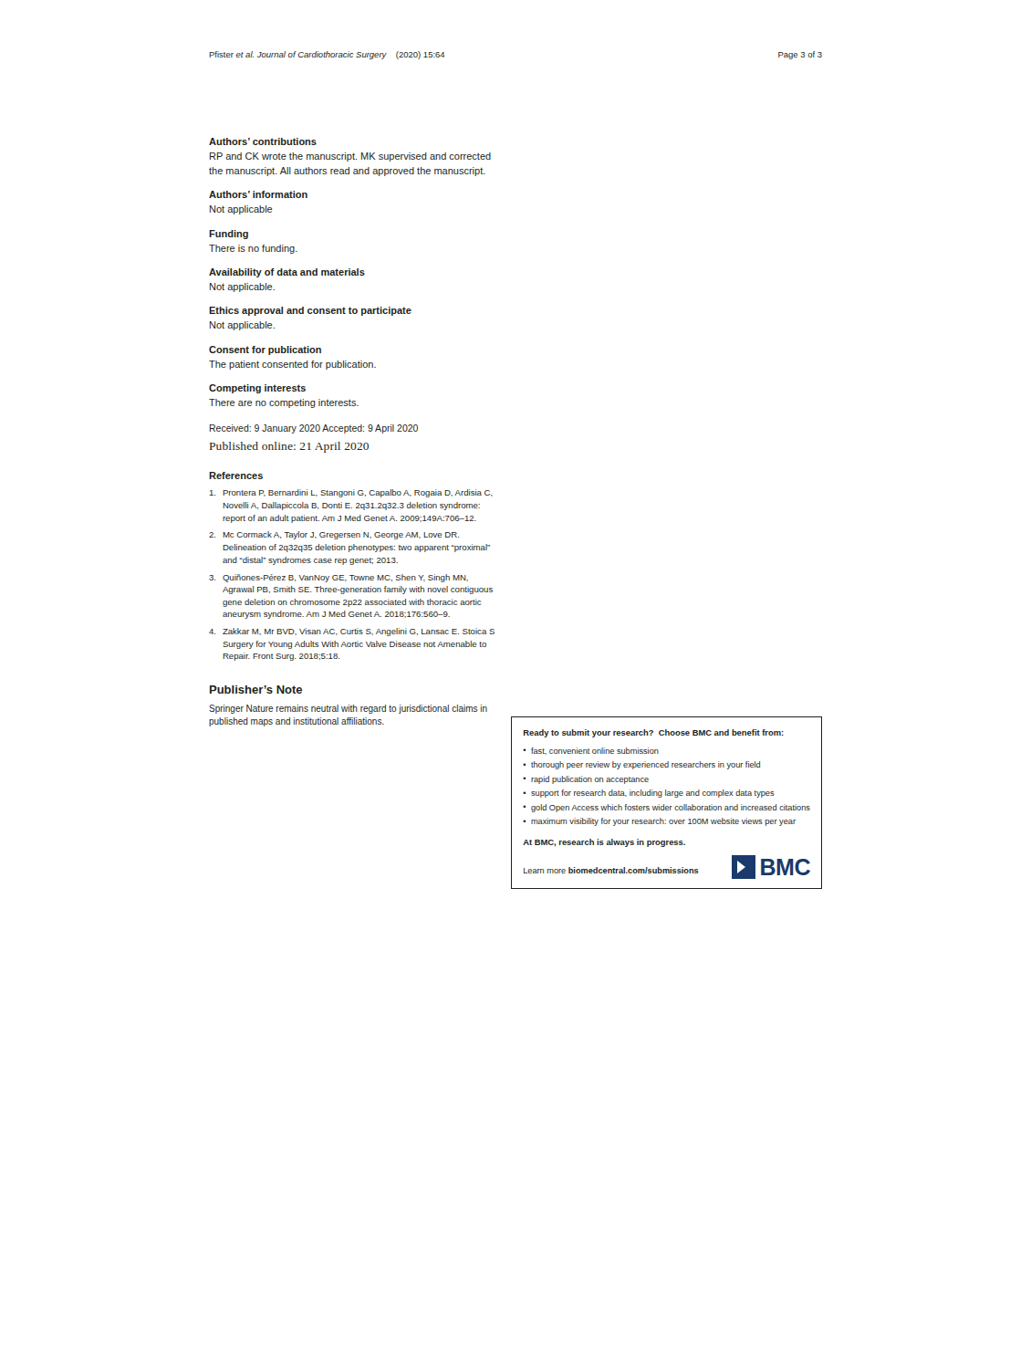Pfister et al. Journal of Cardiothoracic Surgery(2020) 15:64
Page 3 of 3
Authors’ contributions
RP and CK wrote the manuscript. MK supervised and corrected the manuscript. All authors read and approved the manuscript.
Authors’ information
Not applicable
Funding
There is no funding.
Availability of data and materials
Not applicable.
Ethics approval and consent to participate
Not applicable.
Consent for publication
The patient consented for publication.
Competing interests
There are no competing interests.
Received: 9 January 2020 Accepted: 9 April 2020
Published online: 21 April 2020
References
1. Prontera P, Bernardini L, Stangoni G, Capalbo A, Rogaia D, Ardisia C, Novelli A, Dallapiccola B, Donti E. 2q31.2q32.3 deletion syndrome: report of an adult patient. Am J Med Genet A. 2009;149A:706–12.
2. Mc Cormack A, Taylor J, Gregersen N, George AM, Love DR. Delineation of 2q32q35 deletion phenotypes: two apparent “proximal” and “distal” syndromes case rep genet; 2013.
3. Quiñones-Pérez B, VanNoy GE, Towne MC, Shen Y, Singh MN, Agrawal PB, Smith SE. Three-generation family with novel contiguous gene deletion on chromosome 2p22 associated with thoracic aortic aneurysm syndrome. Am J Med Genet A. 2018;176:560–9.
4. Zakkar M, Mr BVD, Visan AC, Curtis S, Angelini G, Lansac E. Stoica S Surgery for Young Adults With Aortic Valve Disease not Amenable to Repair. Front Surg. 2018;5:18.
Publisher’s Note
Springer Nature remains neutral with regard to jurisdictional claims in published maps and institutional affiliations.
Ready to submit your research? Choose BMC and benefit from:
fast, convenient online submission
thorough peer review by experienced researchers in your field
rapid publication on acceptance
support for research data, including large and complex data types
gold Open Access which fosters wider collaboration and increased citations
maximum visibility for your research: over 100M website views per year
At BMC, research is always in progress.
Learn more biomedcentral.com/submissions
BMC